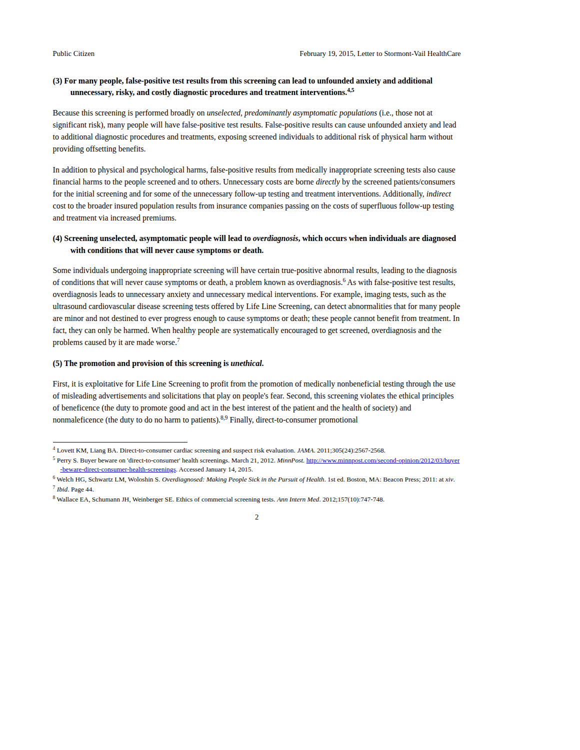Public Citizen
February 19, 2015, Letter to Stormont-Vail HealthCare
(3) For many people, false-positive test results from this screening can lead to unfounded anxiety and additional unnecessary, risky, and costly diagnostic procedures and treatment interventions.4,5
Because this screening is performed broadly on unselected, predominantly asymptomatic populations (i.e., those not at significant risk), many people will have false-positive test results. False-positive results can cause unfounded anxiety and lead to additional diagnostic procedures and treatments, exposing screened individuals to additional risk of physical harm without providing offsetting benefits.
In addition to physical and psychological harms, false-positive results from medically inappropriate screening tests also cause financial harms to the people screened and to others. Unnecessary costs are borne directly by the screened patients/consumers for the initial screening and for some of the unnecessary follow-up testing and treatment interventions. Additionally, indirect cost to the broader insured population results from insurance companies passing on the costs of superfluous follow-up testing and treatment via increased premiums.
(4) Screening unselected, asymptomatic people will lead to overdiagnosis, which occurs when individuals are diagnosed with conditions that will never cause symptoms or death.
Some individuals undergoing inappropriate screening will have certain true-positive abnormal results, leading to the diagnosis of conditions that will never cause symptoms or death, a problem known as overdiagnosis.6 As with false-positive test results, overdiagnosis leads to unnecessary anxiety and unnecessary medical interventions. For example, imaging tests, such as the ultrasound cardiovascular disease screening tests offered by Life Line Screening, can detect abnormalities that for many people are minor and not destined to ever progress enough to cause symptoms or death; these people cannot benefit from treatment. In fact, they can only be harmed. When healthy people are systematically encouraged to get screened, overdiagnosis and the problems caused by it are made worse.7
(5) The promotion and provision of this screening is unethical.
First, it is exploitative for Life Line Screening to profit from the promotion of medically nonbeneficial testing through the use of misleading advertisements and solicitations that play on people's fear. Second, this screening violates the ethical principles of beneficence (the duty to promote good and act in the best interest of the patient and the health of society) and nonmaleficence (the duty to do no harm to patients).8,9 Finally, direct-to-consumer promotional
4 Lovett KM, Liang BA. Direct-to-consumer cardiac screening and suspect risk evaluation. JAMA. 2011;305(24):2567-2568.
5 Perry S. Buyer beware on 'direct-to-consumer' health screenings. March 21, 2012. MinnPost. http://www.minnpost.com/second-opinion/2012/03/buyer-beware-direct-consumer-health-screenings. Accessed January 14, 2015.
6 Welch HG, Schwartz LM, Woloshin S. Overdiagnosed: Making People Sick in the Pursuit of Health. 1st ed. Boston, MA: Beacon Press; 2011: at xiv.
7 Ibid. Page 44.
8 Wallace EA, Schumann JH, Weinberger SE. Ethics of commercial screening tests. Ann Intern Med. 2012;157(10):747-748.
2